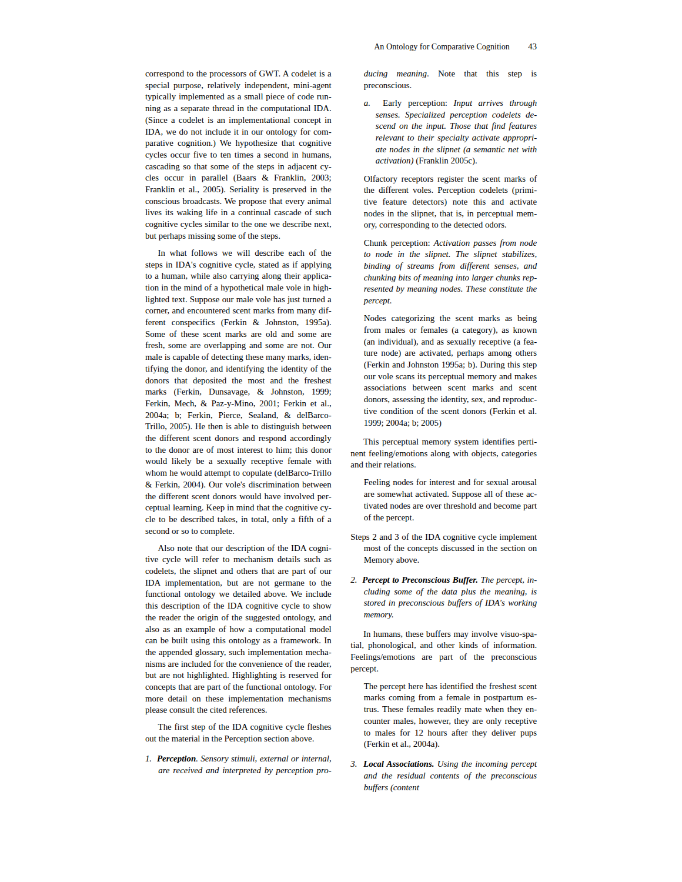An Ontology for Comparative Cognition 43
correspond to the processors of GWT. A codelet is a special purpose, relatively independent, mini-agent typically implemented as a small piece of code running as a separate thread in the computational IDA. (Since a codelet is an implementational concept in IDA, we do not include it in our ontology for comparative cognition.) We hypothesize that cognitive cycles occur five to ten times a second in humans, cascading so that some of the steps in adjacent cycles occur in parallel (Baars & Franklin, 2003; Franklin et al., 2005). Seriality is preserved in the conscious broadcasts. We propose that every animal lives its waking life in a continual cascade of such cognitive cycles similar to the one we describe next, but perhaps missing some of the steps.
In what follows we will describe each of the steps in IDA's cognitive cycle, stated as if applying to a human, while also carrying along their application in the mind of a hypothetical male vole in highlighted text. Suppose our male vole has just turned a corner, and encountered scent marks from many different conspecifics (Ferkin & Johnston, 1995a). Some of these scent marks are old and some are fresh, some are overlapping and some are not. Our male is capable of detecting these many marks, identifying the donor, and identifying the identity of the donors that deposited the most and the freshest marks (Ferkin, Dunsavage, & Johnston, 1999; Ferkin, Mech, & Paz-y-Mino, 2001; Ferkin et al., 2004a; b; Ferkin, Pierce, Sealand, & delBarco-Trillo, 2005). He then is able to distinguish between the different scent donors and respond accordingly to the donor are of most interest to him; this donor would likely be a sexually receptive female with whom he would attempt to copulate (delBarco-Trillo & Ferkin, 2004). Our vole's discrimination between the different scent donors would have involved perceptual learning. Keep in mind that the cognitive cycle to be described takes, in total, only a fifth of a second or so to complete.
Also note that our description of the IDA cognitive cycle will refer to mechanism details such as codelets, the slipnet and others that are part of our IDA implementation, but are not germane to the functional ontology we detailed above. We include this description of the IDA cognitive cycle to show the reader the origin of the suggested ontology, and also as an example of how a computational model can be built using this ontology as a framework. In the appended glossary, such implementation mechanisms are included for the convenience of the reader, but are not highlighted. Highlighting is reserved for concepts that are part of the functional ontology. For more detail on these implementation mechanisms please consult the cited references.
The first step of the IDA cognitive cycle fleshes out the material in the Perception section above.
1. Perception. Sensory stimuli, external or internal, are re ceived and interpreted by perception producing mean ing. Note that this step is preconscious.
a. Early perception: Input arrives through senses. Specialized perception codelets descend on the input. Those that find features relevant to their specialty activate appropriate nodes in the slipnet (a semantic net with activation) (Franklin 2005c).
Olfactory receptors register the scent marks of the different voles. Perception codelets (primitive feature detectors) note this and activate nodes in the slipnet, that is, in perceptual memory, corresponding to the detected odors.
Chunk perception: Activation passes from node to node in the slipnet. The slipnet stabilizes, binding of streams from different senses, and chunking bits of meaning into larger chunks represented by meaning nodes. These constitute the percept.
Nodes categorizing the scent marks as being from males or females (a category), as known (an individual), and as sexually receptive (a feature node) are activated, perhaps among others (Ferkin and Johnston 1995a; b). During this step our vole scans its perceptual memory and makes associations between scent marks and scent donors, assessing the identity, sex, and reproductive condition of the scent donors (Ferkin et al. 1999; 2004a; b; 2005)
This perceptual memory system identifies pertinent feeling/emotions along with objects, categories and their relations.
Feeling nodes for interest and for sexual arousal are somewhat activated. Suppose all of these activated nodes are over threshold and become part of the percept.
Steps 2 and 3 of the IDA cognitive cycle implement most of the concepts discussed in the section on Memory above.
2. Percept to Preconscious Buffer. The percept, including some of the data plus the meaning, is stored in precon scious buffers of IDA's working memory.
In humans, these buffers may involve visuo-spatial, phonological, and other kinds of information. Feelings/emotions are part of the preconscious percept.
The percept here has identified the freshest scent marks coming from a female in postpartum estrus. These females readily mate when they encounter males, however, they are only receptive to males for 12 hours after they deliver pups (Ferkin et al., 2004a).
3. Local Associations. Using the incoming percept and the residual contents of the preconscious buffers (content